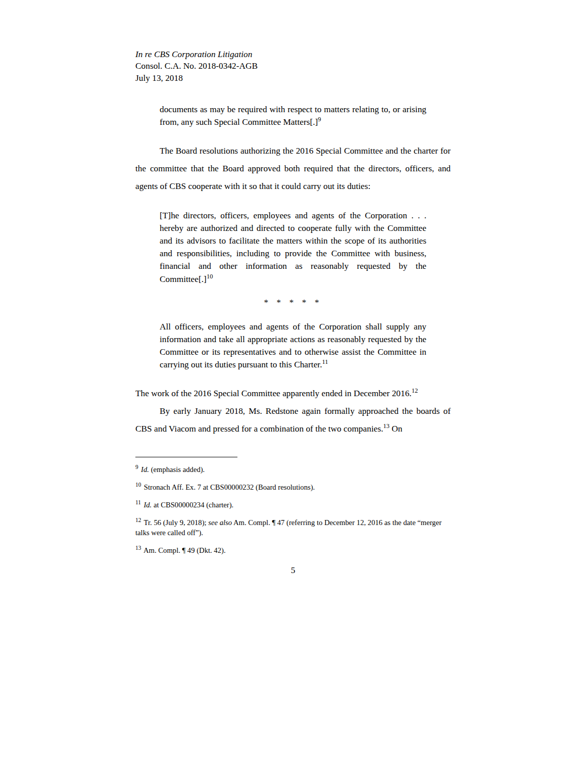In re CBS Corporation Litigation
Consol. C.A. No. 2018-0342-AGB
July 13, 2018
documents as may be required with respect to matters relating to, or arising from, any such Special Committee Matters[.]9
The Board resolutions authorizing the 2016 Special Committee and the charter for the committee that the Board approved both required that the directors, officers, and agents of CBS cooperate with it so that it could carry out its duties:
[T]he directors, officers, employees and agents of the Corporation . . . hereby are authorized and directed to cooperate fully with the Committee and its advisors to facilitate the matters within the scope of its authorities and responsibilities, including to provide the Committee with business, financial and other information as reasonably requested by the Committee[.]10
* * * * *
All officers, employees and agents of the Corporation shall supply any information and take all appropriate actions as reasonably requested by the Committee or its representatives and to otherwise assist the Committee in carrying out its duties pursuant to this Charter.11
The work of the 2016 Special Committee apparently ended in December 2016.12
By early January 2018, Ms. Redstone again formally approached the boards of CBS and Viacom and pressed for a combination of the two companies.13 On
9 Id. (emphasis added).
10 Stronach Aff. Ex. 7 at CBS00000232 (Board resolutions).
11 Id. at CBS00000234 (charter).
12 Tr. 56 (July 9, 2018); see also Am. Compl. ¶ 47 (referring to December 12, 2016 as the date “merger talks were called off”).
13 Am. Compl. ¶ 49 (Dkt. 42).
5